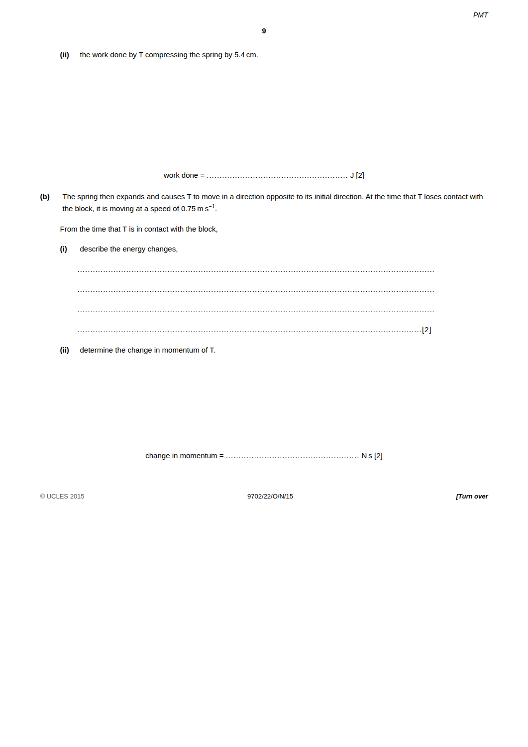PMT
9
(ii) the work done by T compressing the spring by 5.4 cm.
work done = ....................................................... J [2]
(b) The spring then expands and causes T to move in a direction opposite to its initial direction. At the time that T loses contact with the block, it is moving at a speed of 0.75 m s−1.
From the time that T is in contact with the block,
(i) describe the energy changes,
...........................................................................................................................................
...........................................................................................................................................
...........................................................................................................................................
......................................................................................................................................[2]
(ii) determine the change in momentum of T.
change in momentum = .................................................... N s [2]
© UCLES 2015
9702/22/O/N/15
[Turn over